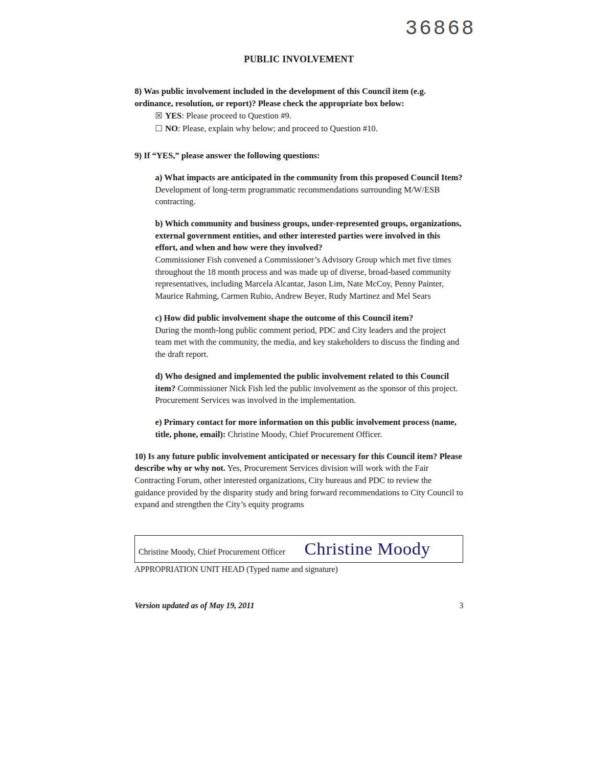36868
PUBLIC INVOLVEMENT
8) Was public involvement included in the development of this Council item (e.g. ordinance, resolution, or report)? Please check the appropriate box below:
☒ YES: Please proceed to Question #9.
☐ NO: Please, explain why below; and proceed to Question #10.
9) If “YES,” please answer the following questions:
a) What impacts are anticipated in the community from this proposed Council Item? Development of long-term programmatic recommendations surrounding M/W/ESB contracting.
b) Which community and business groups, under-represented groups, organizations, external government entities, and other interested parties were involved in this effort, and when and how were they involved?
Commissioner Fish convened a Commissioner’s Advisory Group which met five times throughout the 18 month process and was made up of diverse, broad-based community representatives, including Marcela Alcantar, Jason Lim, Nate McCoy, Penny Painter, Maurice Rahming, Carmen Rubio, Andrew Beyer, Rudy Martinez and Mel Sears
c) How did public involvement shape the outcome of this Council item?
During the month-long public comment period, PDC and City leaders and the project team met with the community, the media, and key stakeholders to discuss the finding and the draft report.
d) Who designed and implemented the public involvement related to this Council item? Commissioner Nick Fish led the public involvement as the sponsor of this project. Procurement Services was involved in the implementation.
e) Primary contact for more information on this public involvement process (name, title, phone, email): Christine Moody, Chief Procurement Officer.
10) Is any future public involvement anticipated or necessary for this Council item? Please describe why or why not. Yes, Procurement Services division will work with the Fair Contracting Forum, other interested organizations, City bureaus and PDC to review the guidance provided by the disparity study and bring forward recommendations to City Council to expand and strengthen the City’s equity programs
| Christine Moody, Chief Procurement Officer Christine Moody |
APPROPRIATION UNIT HEAD (Typed name and signature)
Version updated as of May 19, 2011
3